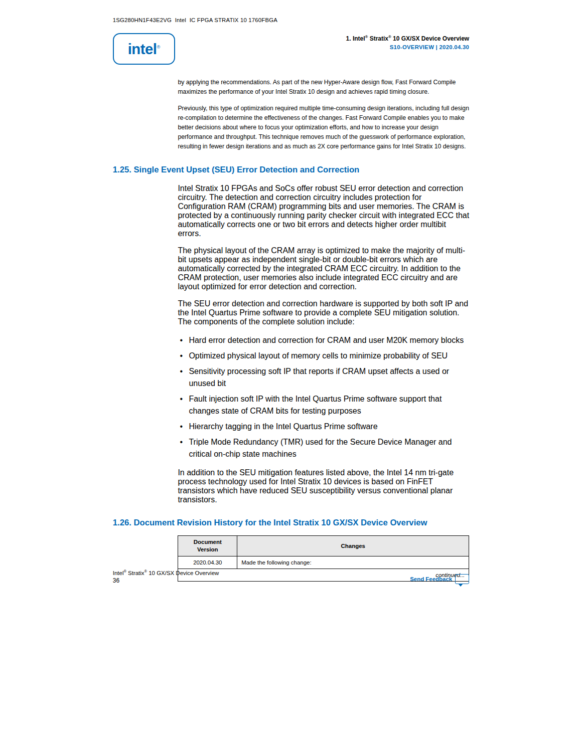1SG280HN1F43E2VG Intel IC FPGA STRATIX 10 1760FBGA
intel®
1. Intel® Stratix® 10 GX/SX Device Overview
S10-OVERVIEW | 2020.04.30
by applying the recommendations. As part of the new Hyper-Aware design flow, Fast Forward Compile maximizes the performance of your Intel Stratix 10 design and achieves rapid timing closure.
Previously, this type of optimization required multiple time-consuming design iterations, including full design re-compilation to determine the effectiveness of the changes. Fast Forward Compile enables you to make better decisions about where to focus your optimization efforts, and how to increase your design performance and throughput. This technique removes much of the guesswork of performance exploration, resulting in fewer design iterations and as much as 2X core performance gains for Intel Stratix 10 designs.
1.25. Single Event Upset (SEU) Error Detection and Correction
Intel Stratix 10 FPGAs and SoCs offer robust SEU error detection and correction circuitry. The detection and correction circuitry includes protection for Configuration RAM (CRAM) programming bits and user memories. The CRAM is protected by a continuously running parity checker circuit with integrated ECC that automatically corrects one or two bit errors and detects higher order multibit errors.
The physical layout of the CRAM array is optimized to make the majority of multi-bit upsets appear as independent single-bit or double-bit errors which are automatically corrected by the integrated CRAM ECC circuitry. In addition to the CRAM protection, user memories also include integrated ECC circuitry and are layout optimized for error detection and correction.
The SEU error detection and correction hardware is supported by both soft IP and the Intel Quartus Prime software to provide a complete SEU mitigation solution. The components of the complete solution include:
Hard error detection and correction for CRAM and user M20K memory blocks
Optimized physical layout of memory cells to minimize probability of SEU
Sensitivity processing soft IP that reports if CRAM upset affects a used or unused bit
Fault injection soft IP with the Intel Quartus Prime software support that changes state of CRAM bits for testing purposes
Hierarchy tagging in the Intel Quartus Prime software
Triple Mode Redundancy (TMR) used for the Secure Device Manager and critical on-chip state machines
In addition to the SEU mitigation features listed above, the Intel 14 nm tri-gate process technology used for Intel Stratix 10 devices is based on FinFET transistors which have reduced SEU susceptibility versus conventional planar transistors.
1.26. Document Revision History for the Intel Stratix 10 GX/SX Device Overview
| Document Version | Changes |
| --- | --- |
| 2020.04.30 | Made the following change: |
| continued... |
Intel® Stratix® 10 GX/SX Device Overview
36
Send Feedback